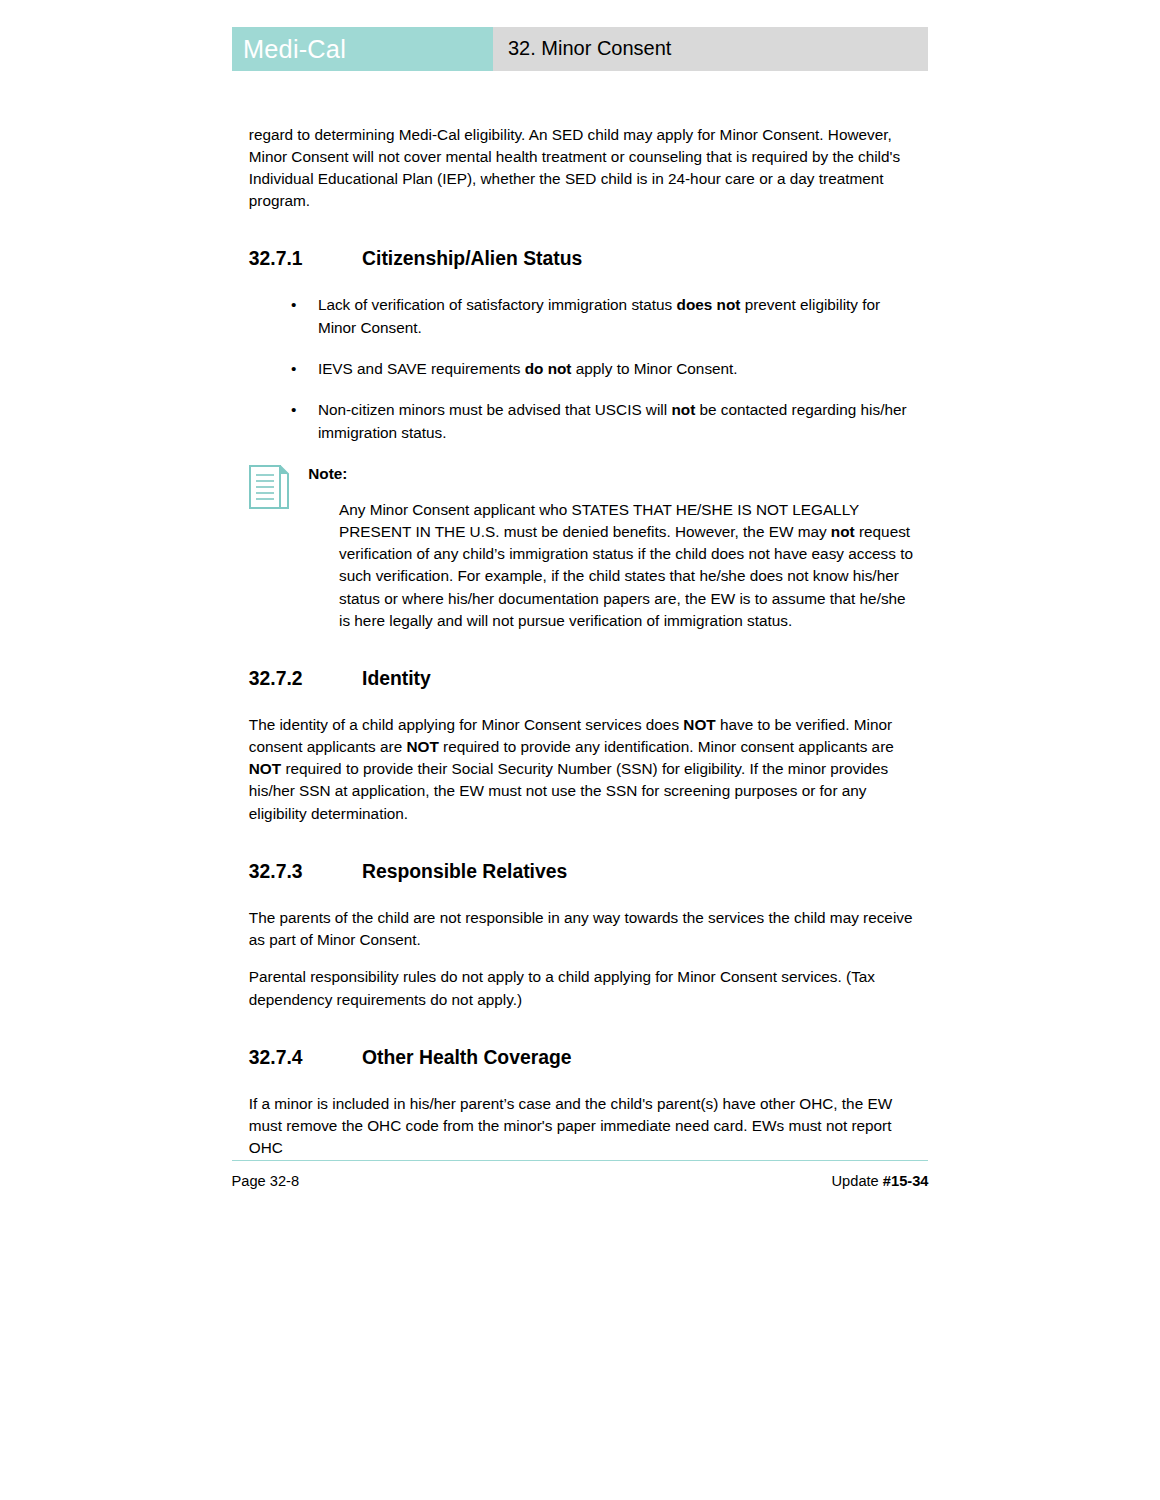Medi-Cal
32. Minor Consent
regard to determining Medi-Cal eligibility. An SED child may apply for Minor Consent. However, Minor Consent will not cover mental health treatment or counseling that is required by the child's Individual Educational Plan (IEP), whether the SED child is in 24-hour care or a day treatment program.
32.7.1 Citizenship/Alien Status
Lack of verification of satisfactory immigration status does not prevent eligibility for Minor Consent.
IEVS and SAVE requirements do not apply to Minor Consent.
Non-citizen minors must be advised that USCIS will not be contacted regarding his/her immigration status.
Note:
Any Minor Consent applicant who STATES THAT HE/SHE IS NOT LEGALLY PRESENT IN THE U.S. must be denied benefits. However, the EW may not request verification of any child’s immigration status if the child does not have easy access to such verification. For example, if the child states that he/she does not know his/her status or where his/her documentation papers are, the EW is to assume that he/she is here legally and will not pursue verification of immigration status.
32.7.2 Identity
The identity of a child applying for Minor Consent services does NOT have to be verified. Minor consent applicants are NOT required to provide any identification. Minor consent applicants are NOT required to provide their Social Security Number (SSN) for eligibility. If the minor provides his/her SSN at application, the EW must not use the SSN for screening purposes or for any eligibility determination.
32.7.3 Responsible Relatives
The parents of the child are not responsible in any way towards the services the child may receive as part of Minor Consent.
Parental responsibility rules do not apply to a child applying for Minor Consent services. (Tax dependency requirements do not apply.)
32.7.4 Other Health Coverage
If a minor is included in his/her parent’s case and the child's parent(s) have other OHC, the EW must remove the OHC code from the minor's paper immediate need card. EWs must not report OHC
Page 32-8
Update #15-34